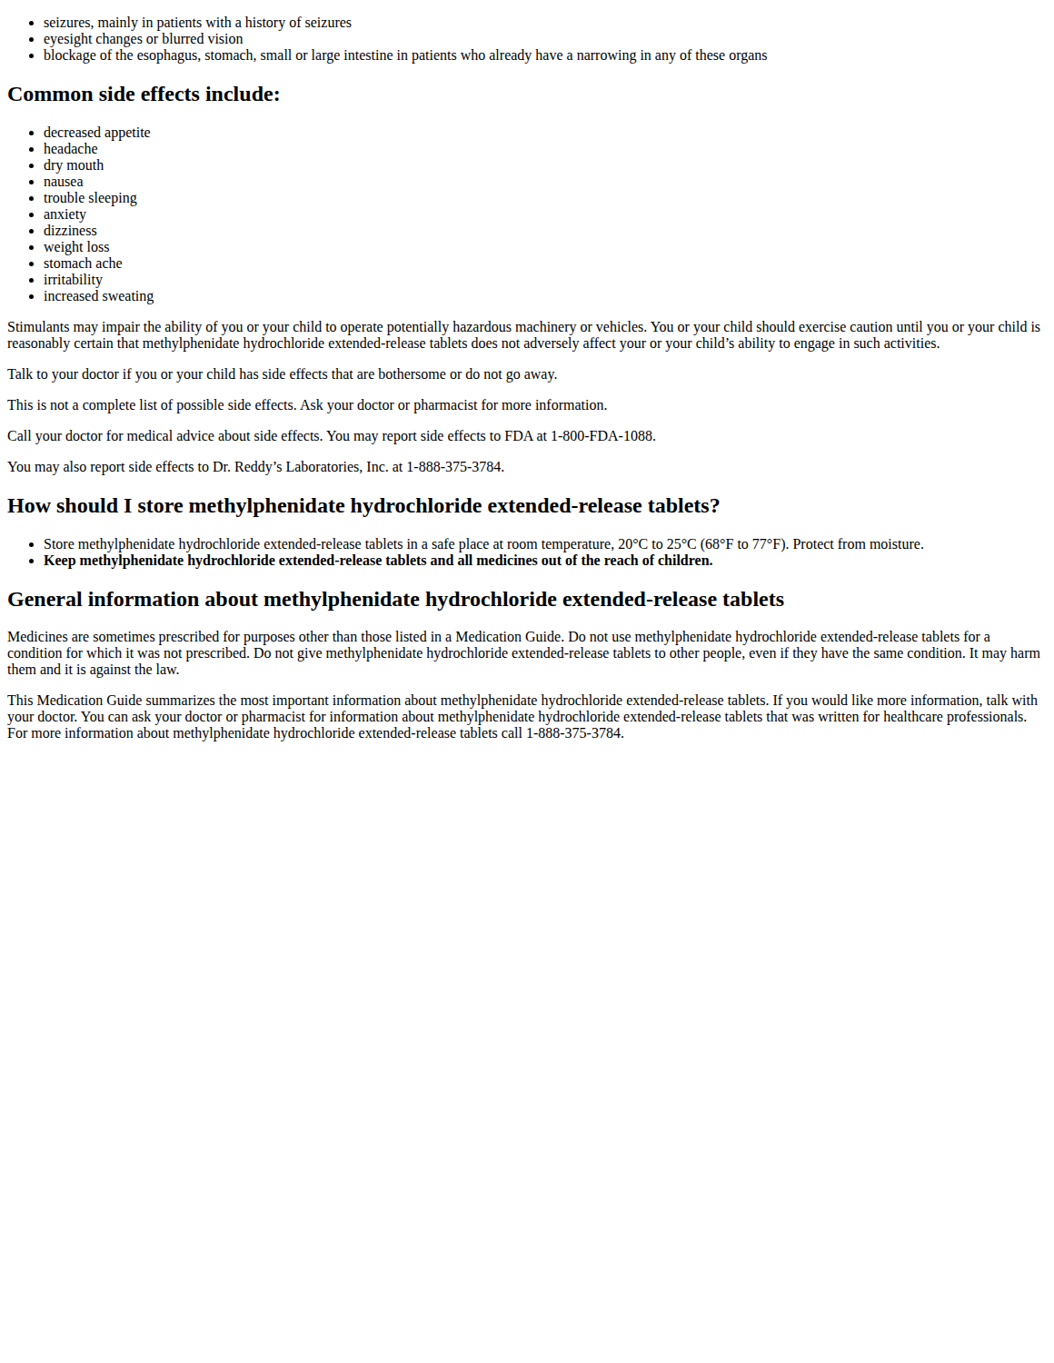seizures, mainly in patients with a history of seizures
eyesight changes or blurred vision
blockage of the esophagus, stomach, small or large intestine in patients who already have a narrowing in any of these organs
Common side effects include:
decreased appetite
headache
dry mouth
nausea
trouble sleeping
anxiety
dizziness
weight loss
stomach ache
irritability
increased sweating
Stimulants may impair the ability of you or your child to operate potentially hazardous machinery or vehicles. You or your child should exercise caution until you or your child is reasonably certain that methylphenidate hydrochloride extended-release tablets does not adversely affect your or your child’s ability to engage in such activities.
Talk to your doctor if you or your child has side effects that are bothersome or do not go away.
This is not a complete list of possible side effects. Ask your doctor or pharmacist for more information.
Call your doctor for medical advice about side effects. You may report side effects to FDA at 1-800-FDA-1088.
You may also report side effects to Dr. Reddy’s Laboratories, Inc. at 1-888-375-3784.
How should I store methylphenidate hydrochloride extended-release tablets?
Store methylphenidate hydrochloride extended-release tablets in a safe place at room temperature, 20°C to 25°C (68°F to 77°F). Protect from moisture.
Keep methylphenidate hydrochloride extended-release tablets and all medicines out of the reach of children.
General information about methylphenidate hydrochloride extended-release tablets
Medicines are sometimes prescribed for purposes other than those listed in a Medication Guide. Do not use methylphenidate hydrochloride extended-release tablets for a condition for which it was not prescribed. Do not give methylphenidate hydrochloride extended-release tablets to other people, even if they have the same condition. It may harm them and it is against the law.
This Medication Guide summarizes the most important information about methylphenidate hydrochloride extended-release tablets. If you would like more information, talk with your doctor. You can ask your doctor or pharmacist for information about methylphenidate hydrochloride extended-release tablets that was written for healthcare professionals. For more information about methylphenidate hydrochloride extended-release tablets call 1-888-375-3784.